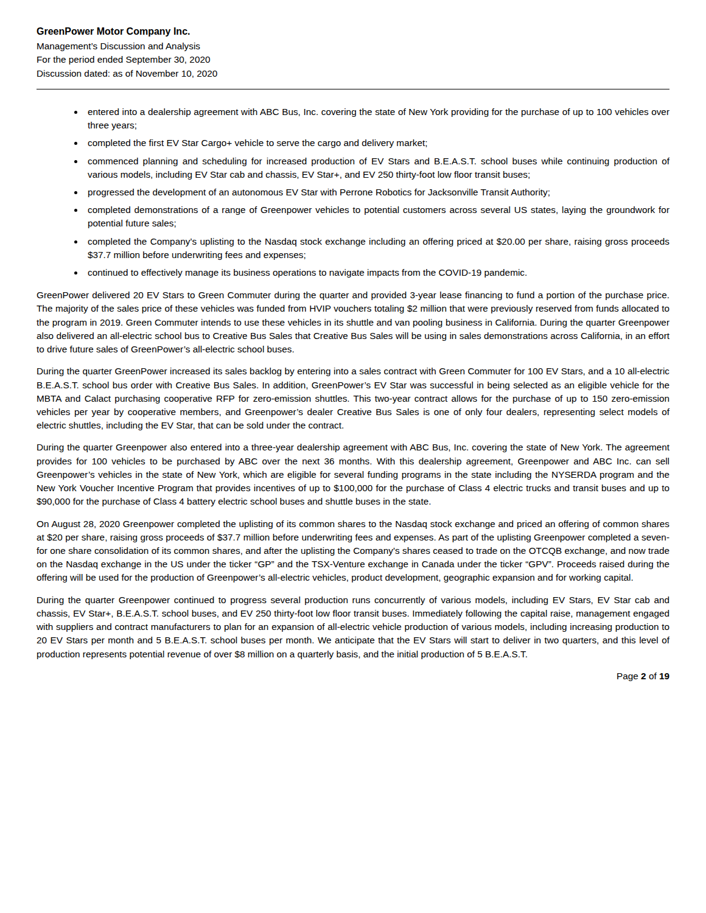GreenPower Motor Company Inc.
Management’s Discussion and Analysis
For the period ended September 30, 2020
Discussion dated: as of November 10, 2020
entered into a dealership agreement with ABC Bus, Inc. covering the state of New York providing for the purchase of up to 100 vehicles over three years;
completed the first EV Star Cargo+ vehicle to serve the cargo and delivery market;
commenced planning and scheduling for increased production of EV Stars and B.E.A.S.T. school buses while continuing production of various models, including EV Star cab and chassis, EV Star+, and EV 250 thirty-foot low floor transit buses;
progressed the development of an autonomous EV Star with Perrone Robotics for Jacksonville Transit Authority;
completed demonstrations of a range of Greenpower vehicles to potential customers across several US states, laying the groundwork for potential future sales;
completed the Company’s uplisting to the Nasdaq stock exchange including an offering priced at $20.00 per share, raising gross proceeds $37.7 million before underwriting fees and expenses;
continued to effectively manage its business operations to navigate impacts from the COVID-19 pandemic.
GreenPower delivered 20 EV Stars to Green Commuter during the quarter and provided 3-year lease financing to fund a portion of the purchase price. The majority of the sales price of these vehicles was funded from HVIP vouchers totaling $2 million that were previously reserved from funds allocated to the program in 2019. Green Commuter intends to use these vehicles in its shuttle and van pooling business in California. During the quarter Greenpower also delivered an all-electric school bus to Creative Bus Sales that Creative Bus Sales will be using in sales demonstrations across California, in an effort to drive future sales of GreenPower’s all-electric school buses.
During the quarter GreenPower increased its sales backlog by entering into a sales contract with Green Commuter for 100 EV Stars, and a 10 all-electric B.E.A.S.T. school bus order with Creative Bus Sales. In addition, GreenPower’s EV Star was successful in being selected as an eligible vehicle for the MBTA and Calact purchasing cooperative RFP for zero-emission shuttles. This two-year contract allows for the purchase of up to 150 zero-emission vehicles per year by cooperative members, and Greenpower’s dealer Creative Bus Sales is one of only four dealers, representing select models of electric shuttles, including the EV Star, that can be sold under the contract.
During the quarter Greenpower also entered into a three-year dealership agreement with ABC Bus, Inc. covering the state of New York. The agreement provides for 100 vehicles to be purchased by ABC over the next 36 months. With this dealership agreement, Greenpower and ABC Inc. can sell Greenpower’s vehicles in the state of New York, which are eligible for several funding programs in the state including the NYSERDA program and the New York Voucher Incentive Program that provides incentives of up to $100,000 for the purchase of Class 4 electric trucks and transit buses and up to $90,000 for the purchase of Class 4 battery electric school buses and shuttle buses in the state.
On August 28, 2020 Greenpower completed the uplisting of its common shares to the Nasdaq stock exchange and priced an offering of common shares at $20 per share, raising gross proceeds of $37.7 million before underwriting fees and expenses. As part of the uplisting Greenpower completed a seven-for one share consolidation of its common shares, and after the uplisting the Company’s shares ceased to trade on the OTCQB exchange, and now trade on the Nasdaq exchange in the US under the ticker “GP” and the TSX-Venture exchange in Canada under the ticker “GPV”. Proceeds raised during the offering will be used for the production of Greenpower’s all-electric vehicles, product development, geographic expansion and for working capital.
During the quarter Greenpower continued to progress several production runs concurrently of various models, including EV Stars, EV Star cab and chassis, EV Star+, B.E.A.S.T. school buses, and EV 250 thirty-foot low floor transit buses. Immediately following the capital raise, management engaged with suppliers and contract manufacturers to plan for an expansion of all-electric vehicle production of various models, including increasing production to 20 EV Stars per month and 5 B.E.A.S.T. school buses per month. We anticipate that the EV Stars will start to deliver in two quarters, and this level of production represents potential revenue of over $8 million on a quarterly basis, and the initial production of 5 B.E.A.S.T.
Page 2 of 19